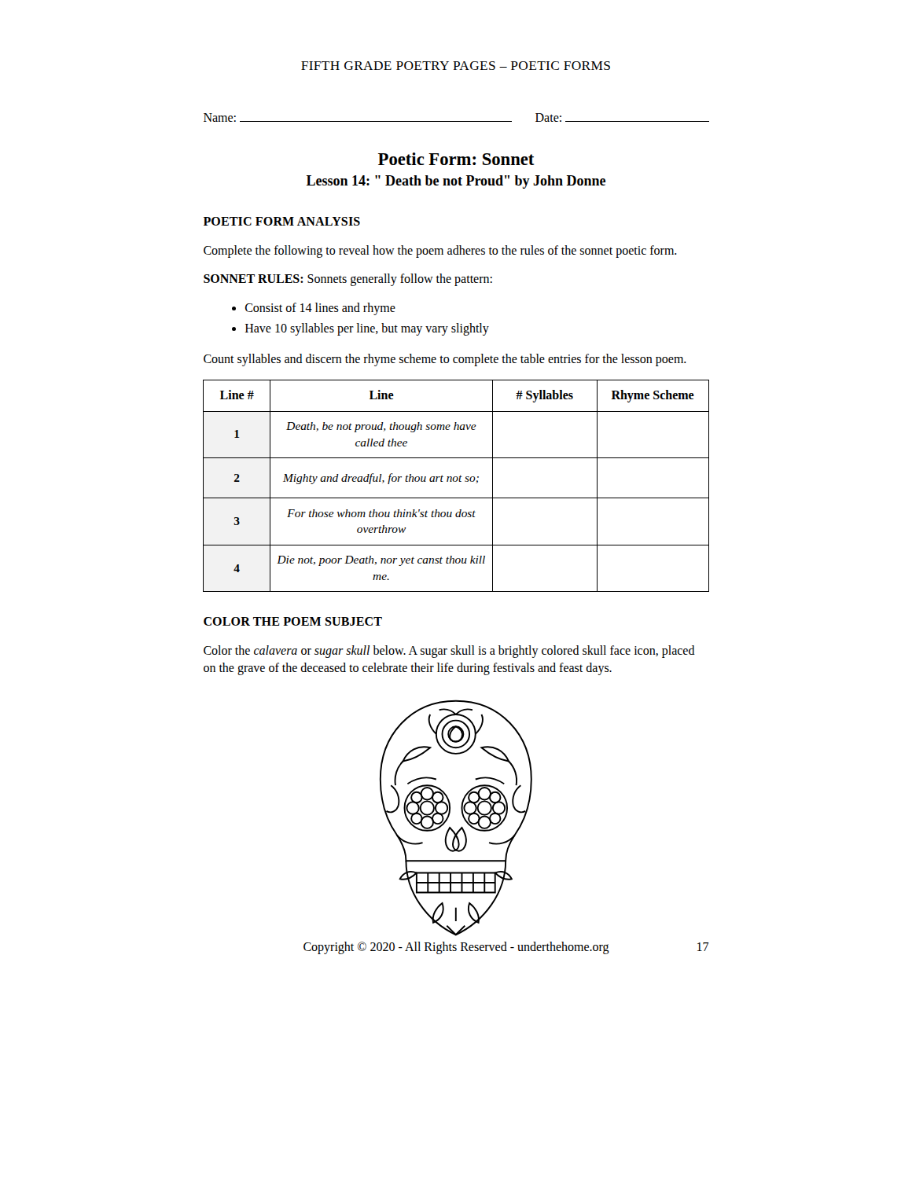FIFTH GRADE POETRY PAGES – POETIC FORMS
Name:
Date:
Poetic Form: Sonnet
Lesson 14: " Death be not Proud" by John Donne
POETIC FORM ANALYSIS
Complete the following to reveal how the poem adheres to the rules of the sonnet poetic form.
SONNET RULES: Sonnets generally follow the pattern:
Consist of 14 lines and rhyme
Have 10 syllables per line, but may vary slightly
Count syllables and discern the rhyme scheme to complete the table entries for the lesson poem.
| Line # | Line | # Syllables | Rhyme Scheme |
| --- | --- | --- | --- |
| 1 | Death, be not proud, though some have called thee | | |
| 2 | Mighty and dreadful, for thou art not so; | | |
| 3 | For those whom thou think'st thou dost overthrow | | |
| 4 | Die not, poor Death, nor yet canst thou kill me. | | |
COLOR THE POEM SUBJECT
Color the calavera or sugar skull below. A sugar skull is a brightly colored skull face icon, placed on the grave of the deceased to celebrate their life during festivals and feast days.
Copyright © 2020 - All Rights Reserved - underthehome.org
17